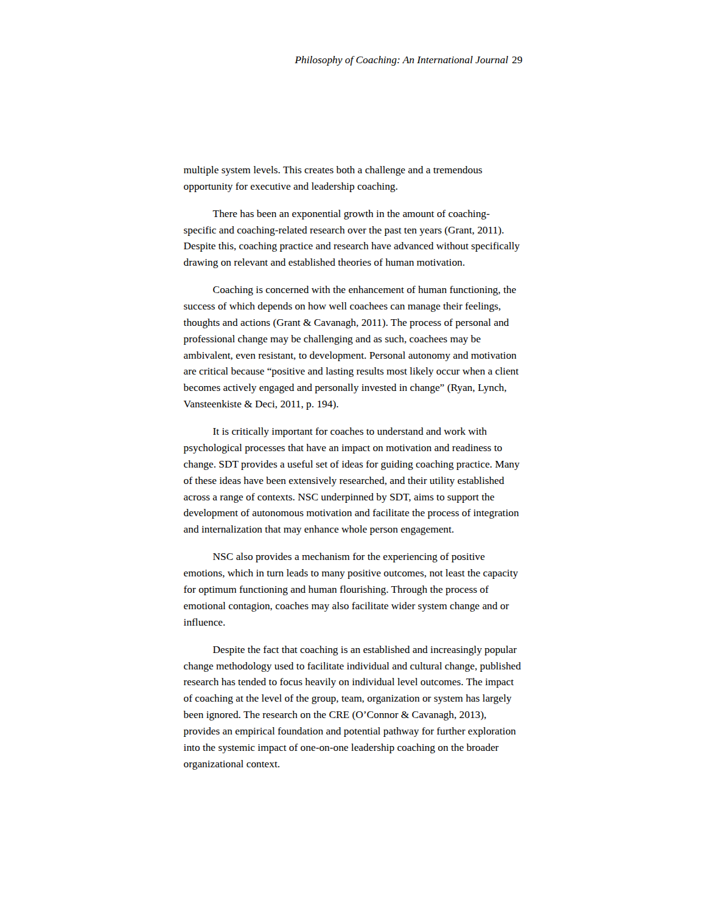Philosophy of Coaching: An International Journal 29
multiple system levels. This creates both a challenge and a tremendous opportunity for executive and leadership coaching.
There has been an exponential growth in the amount of coaching-specific and coaching-related research over the past ten years (Grant, 2011). Despite this, coaching practice and research have advanced without specifically drawing on relevant and established theories of human motivation.
Coaching is concerned with the enhancement of human functioning, the success of which depends on how well coachees can manage their feelings, thoughts and actions (Grant & Cavanagh, 2011). The process of personal and professional change may be challenging and as such, coachees may be ambivalent, even resistant, to development. Personal autonomy and motivation are critical because “positive and lasting results most likely occur when a client becomes actively engaged and personally invested in change” (Ryan, Lynch, Vansteenkiste & Deci, 2011, p. 194).
It is critically important for coaches to understand and work with psychological processes that have an impact on motivation and readiness to change. SDT provides a useful set of ideas for guiding coaching practice. Many of these ideas have been extensively researched, and their utility established across a range of contexts. NSC underpinned by SDT, aims to support the development of autonomous motivation and facilitate the process of integration and internalization that may enhance whole person engagement.
NSC also provides a mechanism for the experiencing of positive emotions, which in turn leads to many positive outcomes, not least the capacity for optimum functioning and human flourishing. Through the process of emotional contagion, coaches may also facilitate wider system change and or influence.
Despite the fact that coaching is an established and increasingly popular change methodology used to facilitate individual and cultural change, published research has tended to focus heavily on individual level outcomes. The impact of coaching at the level of the group, team, organization or system has largely been ignored. The research on the CRE (O’Connor & Cavanagh, 2013), provides an empirical foundation and potential pathway for further exploration into the systemic impact of one-on-one leadership coaching on the broader organizational context.